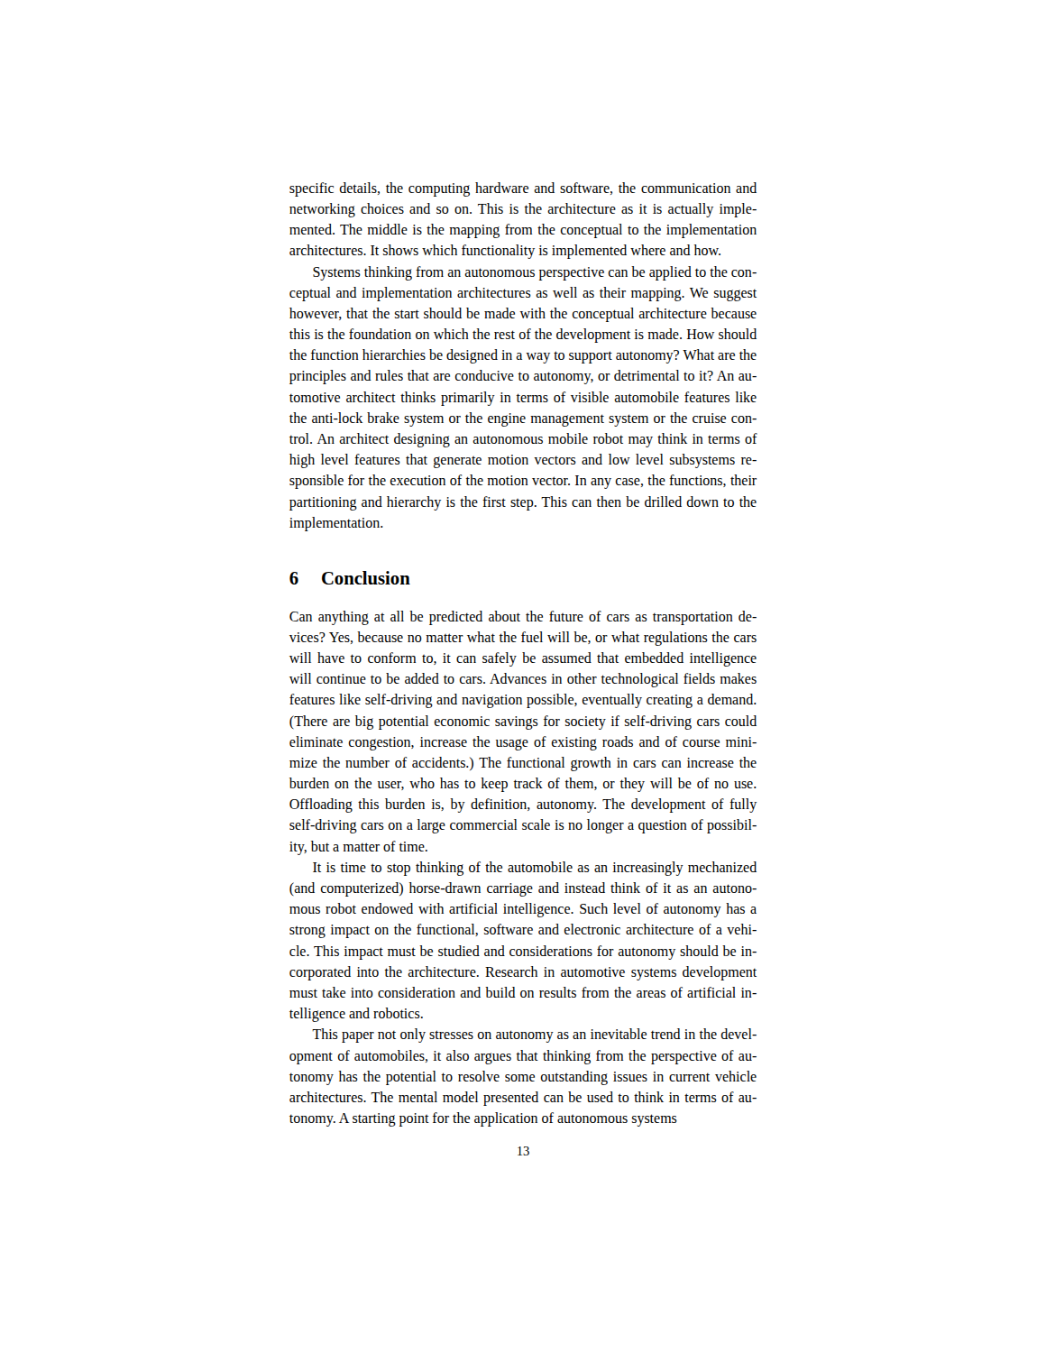specific details, the computing hardware and software, the communication and networking choices and so on. This is the architecture as it is actually implemented. The middle is the mapping from the conceptual to the implementation architectures. It shows which functionality is implemented where and how.
Systems thinking from an autonomous perspective can be applied to the conceptual and implementation architectures as well as their mapping. We suggest however, that the start should be made with the conceptual architecture because this is the foundation on which the rest of the development is made. How should the function hierarchies be designed in a way to support autonomy? What are the principles and rules that are conducive to autonomy, or detrimental to it? An automotive architect thinks primarily in terms of visible automobile features like the anti-lock brake system or the engine management system or the cruise control. An architect designing an autonomous mobile robot may think in terms of high level features that generate motion vectors and low level subsystems responsible for the execution of the motion vector. In any case, the functions, their partitioning and hierarchy is the first step. This can then be drilled down to the implementation.
6 Conclusion
Can anything at all be predicted about the future of cars as transportation devices? Yes, because no matter what the fuel will be, or what regulations the cars will have to conform to, it can safely be assumed that embedded intelligence will continue to be added to cars. Advances in other technological fields makes features like self-driving and navigation possible, eventually creating a demand. (There are big potential economic savings for society if self-driving cars could eliminate congestion, increase the usage of existing roads and of course minimize the number of accidents.) The functional growth in cars can increase the burden on the user, who has to keep track of them, or they will be of no use. Offloading this burden is, by definition, autonomy. The development of fully self-driving cars on a large commercial scale is no longer a question of possibility, but a matter of time.
It is time to stop thinking of the automobile as an increasingly mechanized (and computerized) horse-drawn carriage and instead think of it as an autonomous robot endowed with artificial intelligence. Such level of autonomy has a strong impact on the functional, software and electronic architecture of a vehicle. This impact must be studied and considerations for autonomy should be incorporated into the architecture. Research in automotive systems development must take into consideration and build on results from the areas of artificial intelligence and robotics.
This paper not only stresses on autonomy as an inevitable trend in the development of automobiles, it also argues that thinking from the perspective of autonomy has the potential to resolve some outstanding issues in current vehicle architectures. The mental model presented can be used to think in terms of autonomy. A starting point for the application of autonomous systems
13